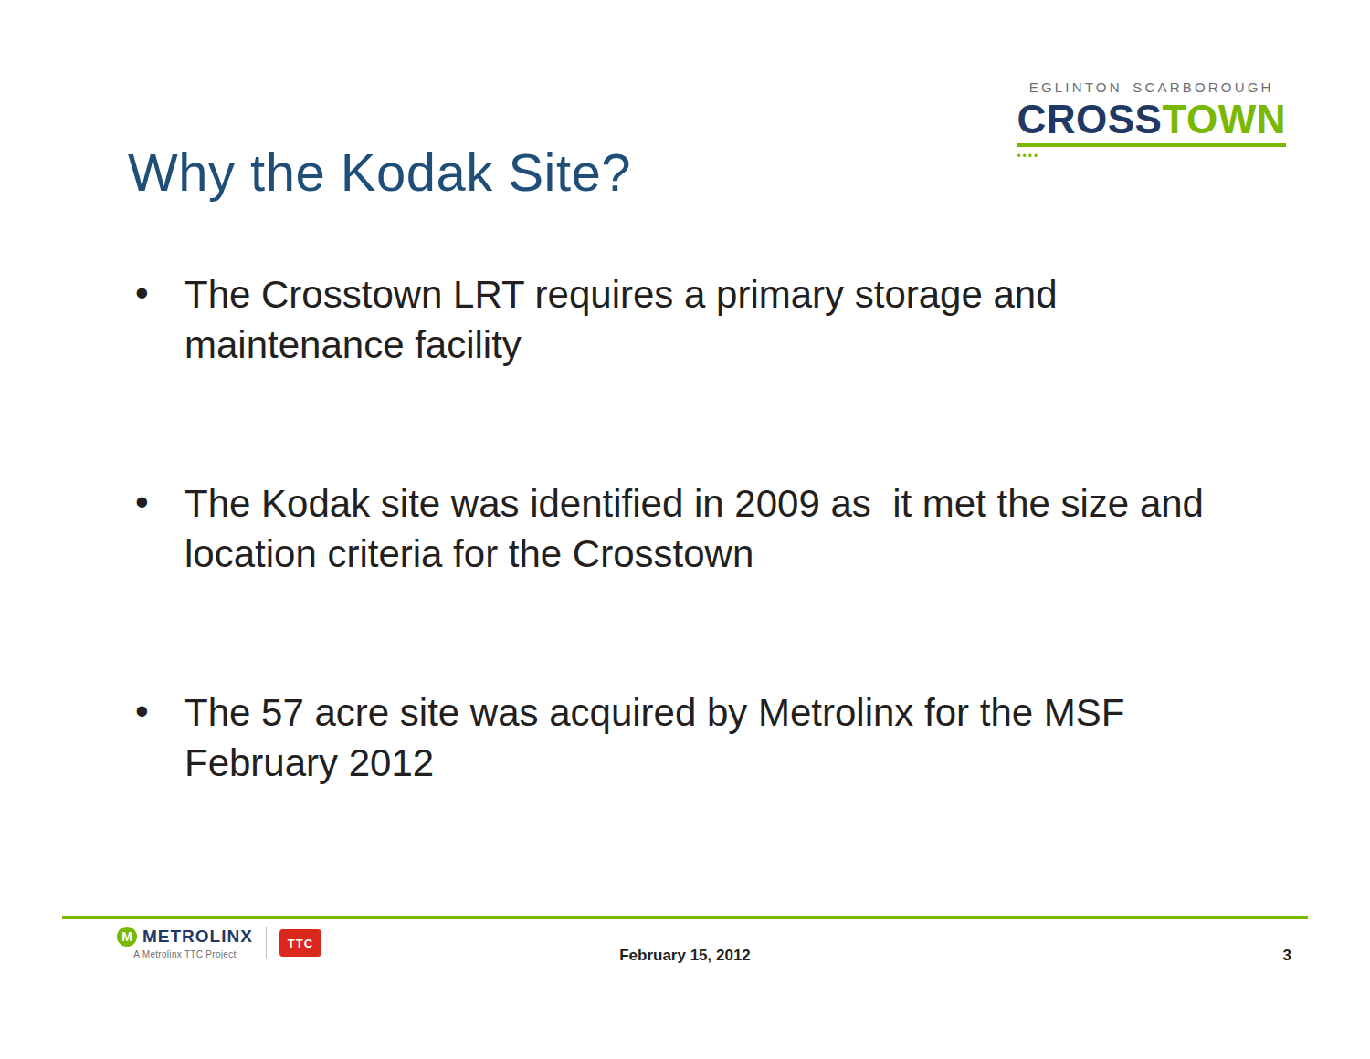EGLINTON–SCARBOROUGH
CROSS TOWN
••••
Why the Kodak Site?
The Crosstown LRT requires a primary storage and maintenance facility
The Kodak site was identified in 2009 as it met the size and location criteria for the Crosstown
The 57 acre site was acquired by Metrolinx for the MSF February 2012
M
METROLINX
A Metrolinx TTC Project
TTC
February 15, 2012
3